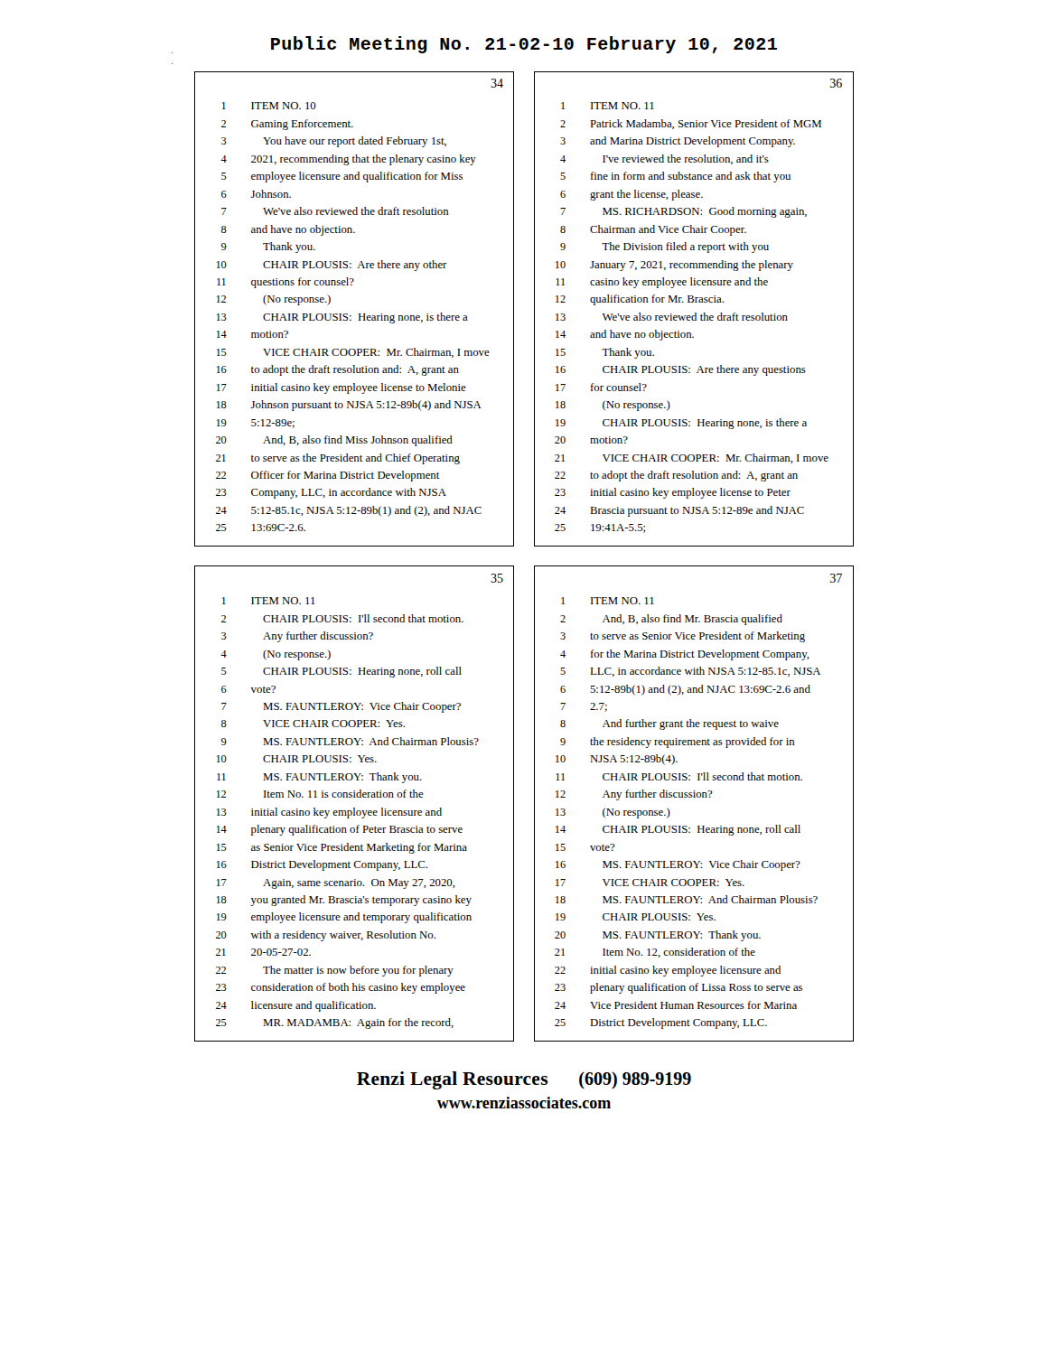.
.
Public Meeting No. 21-02-10 February 10, 2021
34
1 ITEM NO. 10
2 Gaming Enforcement.
3 You have our report dated February 1st,
42021, recommending that the plenary casino key
5 employee licensure and qualification for Miss
6 Johnson.
7 We've also reviewed the draft resolution
8 and have no objection.
9 Thank you.
10 CHAIR PLOUSIS: Are there any other
11 questions for counsel?
12(No response.)
13 CHAIR PLOUSIS: Hearing none, is there a
14 motion?
15 VICE CHAIR COOPER: Mr. Chairman, I move
16 to adopt the draft resolution and: A, grant an
17 initial casino key employee license to Melonie
18 Johnson pursuant to NJSA 5:12-89b(4) and NJSA
195:12-89e;
20 And, B, also find Miss Johnson qualified
21 to serve as the President and Chief Operating
22 Officer for Marina District Development
23 Company, LLC, in accordance with NJSA
245:12-85.1c, NJSA 5:12-89b(1) and (2), and NJAC
2513:69C-2.6.
36
1 ITEM NO. 11
2 Patrick Madamba, Senior Vice President of MGM
3 and Marina District Development Company.
4 I've reviewed the resolution, and it's
5 fine in form and substance and ask that you
6 grant the license, please.
7 MS. RICHARDSON: Good morning again,
8 Chairman and Vice Chair Cooper.
9 The Division filed a report with you
10 January 7, 2021, recommending the plenary
11 casino key employee licensure and the
12 qualification for Mr. Brascia.
13 We've also reviewed the draft resolution
14 and have no objection.
15 Thank you.
16 CHAIR PLOUSIS: Are there any questions
17 for counsel?
18(No response.)
19 CHAIR PLOUSIS: Hearing none, is there a
20 motion?
21 VICE CHAIR COOPER: Mr. Chairman, I move
22 to adopt the draft resolution and: A, grant an
23 initial casino key employee license to Peter
24 Brascia pursuant to NJSA 5:12-89e and NJAC
2519:41A-5.5;
35
1 ITEM NO. 11
2 CHAIR PLOUSIS: I'll second that motion.
3 Any further discussion?
4(No response.)
5 CHAIR PLOUSIS: Hearing none, roll call
6 vote?
7 MS. FAUNTLEROY: Vice Chair Cooper?
8 VICE CHAIR COOPER: Yes.
9 MS. FAUNTLEROY: And Chairman Plousis?
10 CHAIR PLOUSIS: Yes.
11 MS. FAUNTLEROY: Thank you.
12 Item No. 11 is consideration of the
13 initial casino key employee licensure and
14 plenary qualification of Peter Brascia to serve
15 as Senior Vice President Marketing for Marina
16 District Development Company, LLC.
17 Again, same scenario. On May 27, 2020,
18 you granted Mr. Brascia's temporary casino key
19 employee licensure and temporary qualification
20 with a residency waiver, Resolution No.
2120-05-27-02.
22 The matter is now before you for plenary
23 consideration of both his casino key employee
24 licensure and qualification.
25 MR. MADAMBA: Again for the record,
37
1 ITEM NO. 11
2 And, B, also find Mr. Brascia qualified
3 to serve as Senior Vice President of Marketing
4 for the Marina District Development Company,
5 LLC, in accordance with NJSA 5:12-85.1c, NJSA
65:12-89b(1) and (2), and NJAC 13:69C-2.6 and
72.7;
8 And further grant the request to waive
9 the residency requirement as provided for in
10 NJSA 5:12-89b(4).
11 CHAIR PLOUSIS: I'll second that motion.
12 Any further discussion?
13(No response.)
14 CHAIR PLOUSIS: Hearing none, roll call
15 vote?
16 MS. FAUNTLEROY: Vice Chair Cooper?
17 VICE CHAIR COOPER: Yes.
18 MS. FAUNTLEROY: And Chairman Plousis?
19 CHAIR PLOUSIS: Yes.
20 MS. FAUNTLEROY: Thank you.
21 Item No. 12, consideration of the
22 initial casino key employee licensure and
23 plenary qualification of Lissa Ross to serve as
24 Vice President Human Resources for Marina
25 District Development Company, LLC.
Renzi Legal Resources(609) 989-9199
www.renziassociates.com